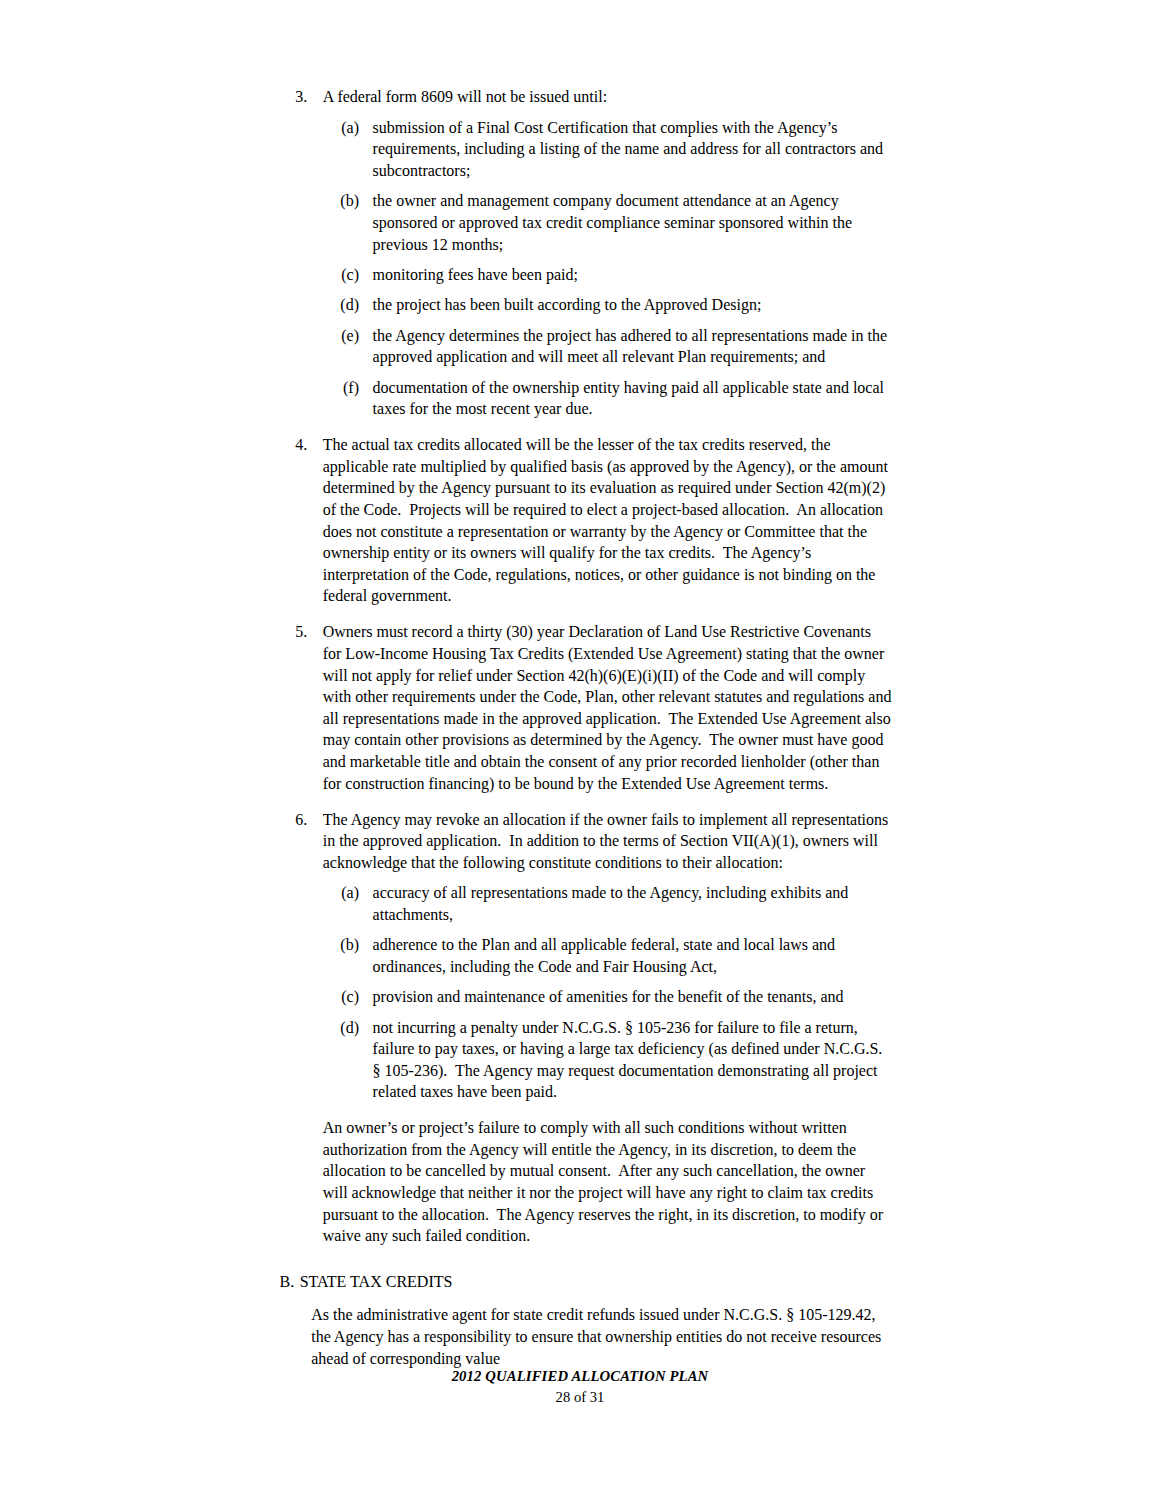A federal form 8609 will not be issued until:
submission of a Final Cost Certification that complies with the Agency’s requirements, including a listing of the name and address for all contractors and subcontractors;
the owner and management company document attendance at an Agency sponsored or approved tax credit compliance seminar sponsored within the previous 12 months;
monitoring fees have been paid;
the project has been built according to the Approved Design;
the Agency determines the project has adhered to all representations made in the approved application and will meet all relevant Plan requirements; and
documentation of the ownership entity having paid all applicable state and local taxes for the most recent year due.
The actual tax credits allocated will be the lesser of the tax credits reserved, the applicable rate multiplied by qualified basis (as approved by the Agency), or the amount determined by the Agency pursuant to its evaluation as required under Section 42(m)(2) of the Code. Projects will be required to elect a project-based allocation. An allocation does not constitute a representation or warranty by the Agency or Committee that the ownership entity or its owners will qualify for the tax credits. The Agency’s interpretation of the Code, regulations, notices, or other guidance is not binding on the federal government.
Owners must record a thirty (30) year Declaration of Land Use Restrictive Covenants for Low-Income Housing Tax Credits (Extended Use Agreement) stating that the owner will not apply for relief under Section 42(h)(6)(E)(i)(II) of the Code and will comply with other requirements under the Code, Plan, other relevant statutes and regulations and all representations made in the approved application. The Extended Use Agreement also may contain other provisions as determined by the Agency. The owner must have good and marketable title and obtain the consent of any prior recorded lienholder (other than for construction financing) to be bound by the Extended Use Agreement terms.
The Agency may revoke an allocation if the owner fails to implement all representations in the approved application. In addition to the terms of Section VII(A)(1), owners will acknowledge that the following constitute conditions to their allocation:
accuracy of all representations made to the Agency, including exhibits and attachments,
adherence to the Plan and all applicable federal, state and local laws and ordinances, including the Code and Fair Housing Act,
provision and maintenance of amenities for the benefit of the tenants, and
not incurring a penalty under N.C.G.S. § 105-236 for failure to file a return, failure to pay taxes, or having a large tax deficiency (as defined under N.C.G.S. § 105-236). The Agency may request documentation demonstrating all project related taxes have been paid.
An owner’s or project’s failure to comply with all such conditions without written authorization from the Agency will entitle the Agency, in its discretion, to deem the allocation to be cancelled by mutual consent. After any such cancellation, the owner will acknowledge that neither it nor the project will have any right to claim tax credits pursuant to the allocation. The Agency reserves the right, in its discretion, to modify or waive any such failed condition.
B. STATE TAX CREDITS
As the administrative agent for state credit refunds issued under N.C.G.S. § 105-129.42, the Agency has a responsibility to ensure that ownership entities do not receive resources ahead of corresponding value
2012 QUALIFIED ALLOCATION PLAN
28 of 31